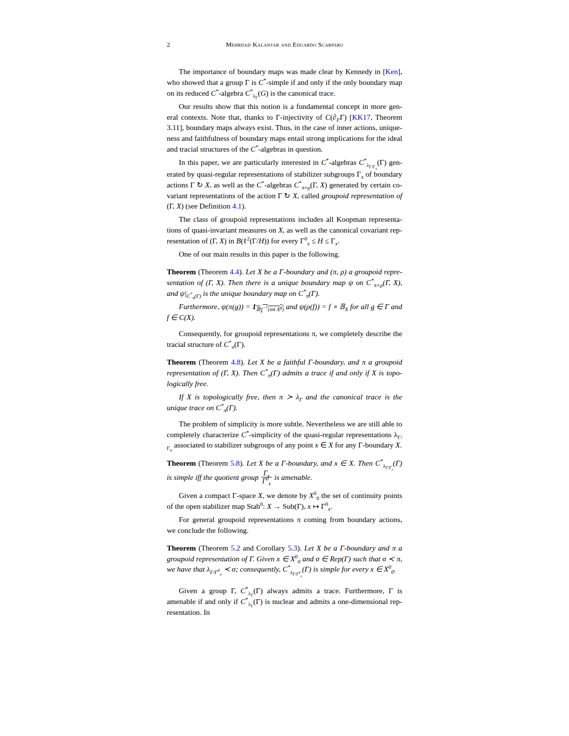2 Mehrdad Kalantar and Eduardo Scarparo
The importance of boundary maps was made clear by Kennedy in [Ken], who showed that a group Γ is C*-simple if and only if the only boundary map on its reduced C*-algebra C*λΓ(G) is the canonical trace.
Our results show that this notion is a fundamental concept in more general contexts. Note that, thanks to Γ-injectivity of C(∂FΓ) [KK17, Theorem 3.11], boundary maps always exist. Thus, in the case of inner actions, uniqueness and faithfulness of boundary maps entail strong implications for the ideal and tracial structures of the C*-algebras in question.
In this paper, we are particularly interested in C*-algebras C*λΓ/Γx(Γ) generated by quasi-regular representations of stabilizer subgroups Γx of boundary actions Γ ↻ X, as well as the C*-algebras C*π×ρ(Γ, X) generated by certain covariant representations of the action Γ ↻ X, called groupoid representation of (Γ, X) (see Definition 4.1).
The class of groupoid representations includes all Koopman representations of quasi-invariant measures on X, as well as the canonical covariant representation of (Γ, X) in B(ℓ2(Γ/H)) for every Γ0x ≤ H ≤ Γx.
One of our main results in this paper is the following.
Theorem (Theorem 4.4). Let X be a Γ-boundary and (π, ρ) a groupoid representation of (Γ, X). Then there is a unique boundary map ψ on C*π×ρ(Γ, X), and ψ|C*π(Γ) is the unique boundary map on C*π(Γ).
Furthermore, ψ(π(g)) = 1𝔹X−1(int Xg) and ψ(ρ(f)) = f ∘ 𝔹X for all g ∈ Γ and f ∈ C(X).
Consequently, for groupoid representations π, we completely describe the tracial structure of C*π(Γ).
Theorem (Theorem 4.8). Let X be a faithful Γ-boundary, and π a groupoid representation of (Γ, X). Then C*π(Γ) admits a trace if and only if X is topologically free.
If X is topologically free, then π ≻ λΓ and the canonical trace is the unique trace on C*π(Γ).
The problem of simplicity is more subtle. Nevertheless we are still able to completely characterize C*-simplicity of the quasi-regular representations λΓ/Γx associated to stabilizer subgroups of any point x ∈ X for any Γ-boundary X.
Theorem (Theorem 5.8). Let X be a Γ-boundary, and x ∈ X. Then C*λΓ/Γx(Γ) is simple iff the quotient group Γx Γ0x is amenable.
Given a compact Γ-space X, we denote by X00 the set of continuity points of the open stabilizer map Stab0: X → Sub(Γ), x ↦ Γ0x.
For general groupoid representations π coming from boundary actions, we conclude the following.
Theorem (Theorem 5.2 and Corollary 5.3). Let X be a Γ-boundary and π a groupoid representation of Γ. Given x ∈ X00 and σ ∈ Rep(Γ) such that σ ≺ π, we have that λΓ/Γ0x ≺ σ; consequently, C*λΓ/Γ0x(Γ) is simple for every x ∈ X00.
Given a group Γ, C*λΓ(Γ) always admits a trace. Furthermore, Γ is amenable if and only if C*λΓ(Γ) is nuclear and admits a one-dimensional representation. In